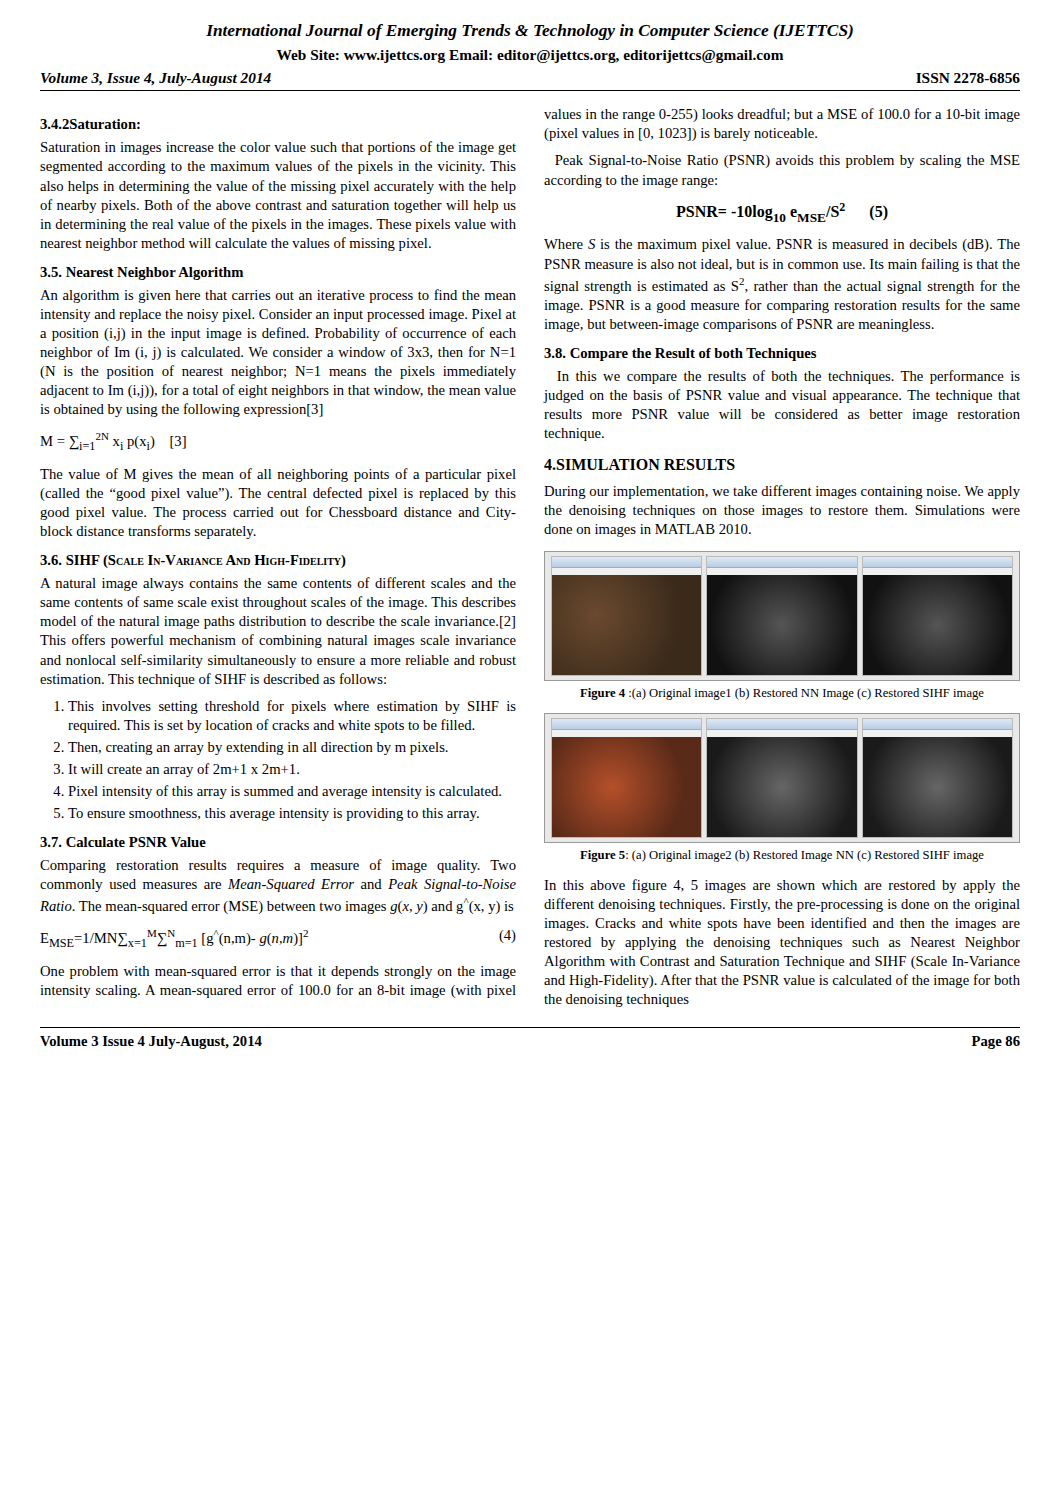International Journal of Emerging Trends & Technology in Computer Science (IJETTCS)
Web Site: www.ijettcs.org Email: editor@ijettcs.org, editorijettcs@gmail.com
Volume 3, Issue 4, July-August 2014 ISSN 2278-6856
3.4.2Saturation:
Saturation in images increase the color value such that portions of the image get segmented according to the maximum values of the pixels in the vicinity. This also helps in determining the value of the missing pixel accurately with the help of nearby pixels. Both of the above contrast and saturation together will help us in determining the real value of the pixels in the images. These pixels value with nearest neighbor method will calculate the values of missing pixel.
3.5. Nearest Neighbor Algorithm
An algorithm is given here that carries out an iterative process to find the mean intensity and replace the noisy pixel. Consider an input processed image. Pixel at a position (i,j) in the input image is defined. Probability of occurrence of each neighbor of Im (i, j) is calculated. We consider a window of 3x3, then for N=1 (N is the position of nearest neighbor; N=1 means the pixels immediately adjacent to Im (i,j)), for a total of eight neighbors in that window, the mean value is obtained by using the following expression[3]
M = ∑i=12N xi p(xi) [3]
The value of M gives the mean of all neighboring points of a particular pixel (called the “good pixel value”). The central defected pixel is replaced by this good pixel value. The process carried out for Chessboard distance and City-block distance transforms separately.
3.6. SIHF (Scale In-Variance And High-Fidelity)
A natural image always contains the same contents of different scales and the same contents of same scale exist throughout scales of the image. This describes model of the natural image paths distribution to describe the scale invariance.[2] This offers powerful mechanism of combining natural images scale invariance and nonlocal self-similarity simultaneously to ensure a more reliable and robust estimation. This technique of SIHF is described as follows:
This involves setting threshold for pixels where estimation by SIHF is required. This is set by location of cracks and white spots to be filled.
Then, creating an array by extending in all direction by m pixels.
It will create an array of 2m+1 x 2m+1.
Pixel intensity of this array is summed and average intensity is calculated.
To ensure smoothness, this average intensity is providing to this array.
3.7. Calculate PSNR Value
Comparing restoration results requires a measure of image quality. Two commonly used measures are Mean-Squared Error and Peak Signal-to-Noise Ratio. The mean-squared error (MSE) between two images g(x, y) and g^(x, y) is
EMSE=1/MN∑x=1M∑Nm=1 [g^(n,m)- g(n,m)]2 (4)
One problem with mean-squared error is that it depends strongly on the image intensity scaling. A mean-squared error of 100.0 for an 8-bit image (with pixel values in the range 0-255) looks dreadful; but a MSE of 100.0 for a 10-bit image (pixel values in [0, 1023]) is barely noticeable.
Peak Signal-to-Noise Ratio (PSNR) avoids this problem by scaling the MSE according to the image range:
PSNR= -10log10 eMSE/S2 (5)
Where S is the maximum pixel value. PSNR is measured in decibels (dB). The PSNR measure is also not ideal, but is in common use. Its main failing is that the signal strength is estimated as S2, rather than the actual signal strength for the image. PSNR is a good measure for comparing restoration results for the same image, but between-image comparisons of PSNR are meaningless.
3.8. Compare the Result of both Techniques
In this we compare the results of both the techniques. The performance is judged on the basis of PSNR value and visual appearance. The technique that results more PSNR value will be considered as better image restoration technique.
4.SIMULATION RESULTS
During our implementation, we take different images containing noise. We apply the denoising techniques on those images to restore them. Simulations were done on images in MATLAB 2010.
Figure 4 :(a) Original image1 (b) Restored NN Image (c) Restored SIHF image
Figure 5: (a) Original image2 (b) Restored Image NN (c) Restored SIHF image
In this above figure 4, 5 images are shown which are restored by apply the different denoising techniques. Firstly, the pre-processing is done on the original images. Cracks and white spots have been identified and then the images are restored by applying the denoising techniques such as Nearest Neighbor Algorithm with Contrast and Saturation Technique and SIHF (Scale In-Variance and High-Fidelity). After that the PSNR value is calculated of the image for both the denoising techniques
Volume 3 Issue 4 July-August, 2014 Page 86